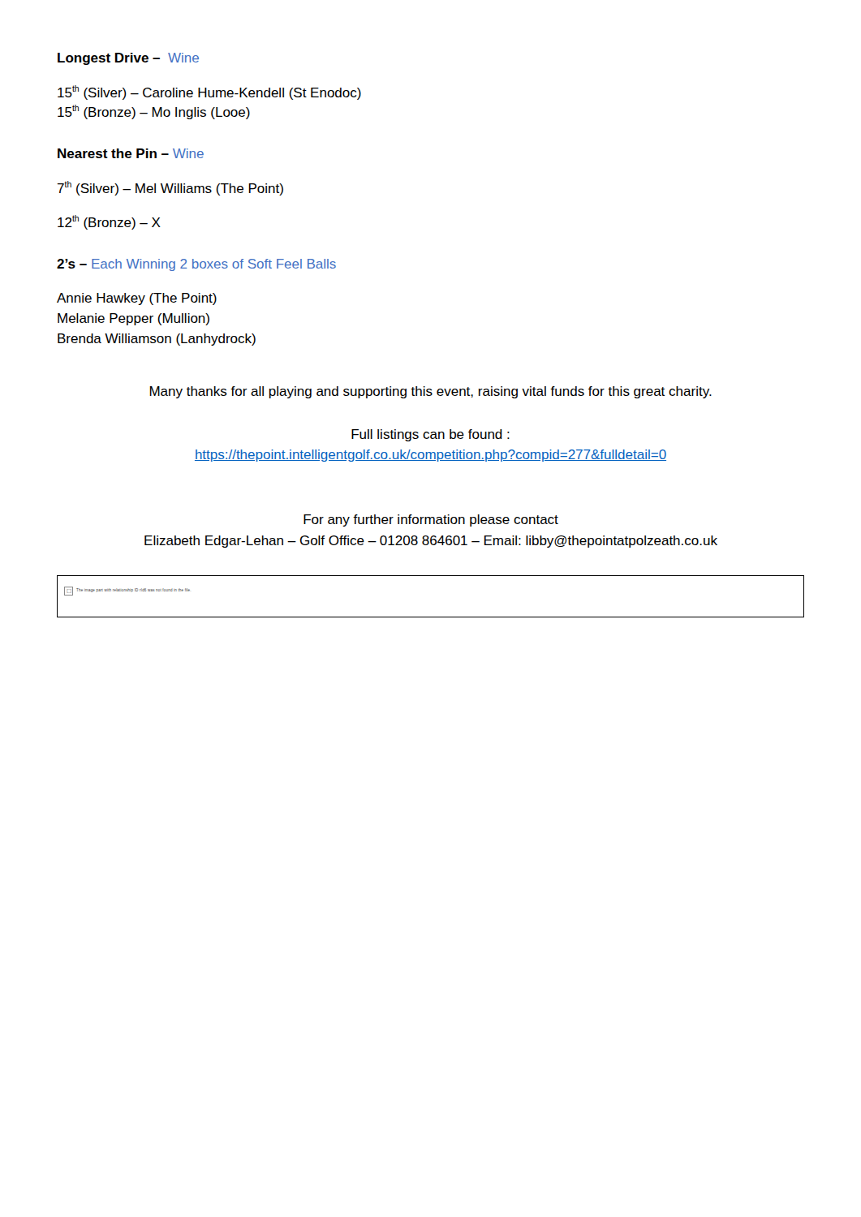Longest Drive – Wine
15th (Silver) – Caroline Hume-Kendell (St Enodoc)
15th (Bronze) – Mo Inglis (Looe)
Nearest the Pin – Wine
7th (Silver) – Mel Williams (The Point)
12th (Bronze) – X
2’s – Each Winning 2 boxes of Soft Feel Balls
Annie Hawkey (The Point)
Melanie Pepper (Mullion)
Brenda Williamson (Lanhydrock)
Many thanks for all playing and supporting this event, raising vital funds for this great charity.
Full listings can be found :
https://thepoint.intelligentgolf.co.uk/competition.php?compid=277&fulldetail=0
For any further information please contact
Elizabeth Edgar-Lehan – Golf Office – 01208 864601 – Email: libby@thepointatpolzeath.co.uk
☐The image part with relationship ID rId6 was not found in the file.